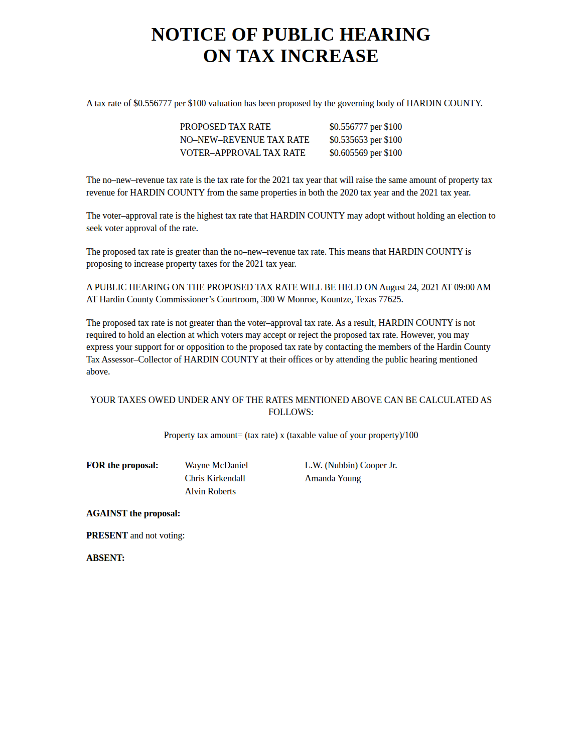NOTICE OF PUBLIC HEARING
ON TAX INCREASE
A tax rate of $0.556777 per $100 valuation has been proposed by the governing body of HARDIN COUNTY.
| PROPOSED TAX RATE | $0.556777 per $100 |
| NO–NEW–REVENUE TAX RATE | $0.535653 per $100 |
| VOTER–APPROVAL TAX RATE | $0.605569 per $100 |
The no–new–revenue tax rate is the tax rate for the 2021 tax year that will raise the same amount of property tax revenue for HARDIN COUNTY from the same properties in both the 2020 tax year and the 2021 tax year.
The voter–approval rate is the highest tax rate that HARDIN COUNTY may adopt without holding an election to seek voter approval of the rate.
The proposed tax rate is greater than the no–new–revenue tax rate. This means that HARDIN COUNTY is proposing to increase property taxes for the 2021 tax year.
A PUBLIC HEARING ON THE PROPOSED TAX RATE WILL BE HELD ON August 24, 2021 AT 09:00 AM AT Hardin County Commissioner’s Courtroom, 300 W Monroe, Kountze, Texas 77625.
The proposed tax rate is not greater than the voter–approval tax rate. As a result, HARDIN COUNTY is not required to hold an election at which voters may accept or reject the proposed tax rate. However, you may express your support for or opposition to the proposed tax rate by contacting the members of the Hardin County Tax Assessor–Collector of HARDIN COUNTY at their offices or by attending the public hearing mentioned above.
YOUR TAXES OWED UNDER ANY OF THE RATES MENTIONED ABOVE CAN BE CALCULATED AS FOLLOWS:
Property tax amount= (tax rate) x (taxable value of your property)/100
| FOR the proposal: | Wayne McDaniel | L.W. (Nubbin) Cooper Jr. |
| | Chris Kirkendall | Amanda Young |
| | Alvin Roberts | |
| AGAINST the proposal: | | |
| PRESENT and not voting: | | |
| ABSENT: | | |